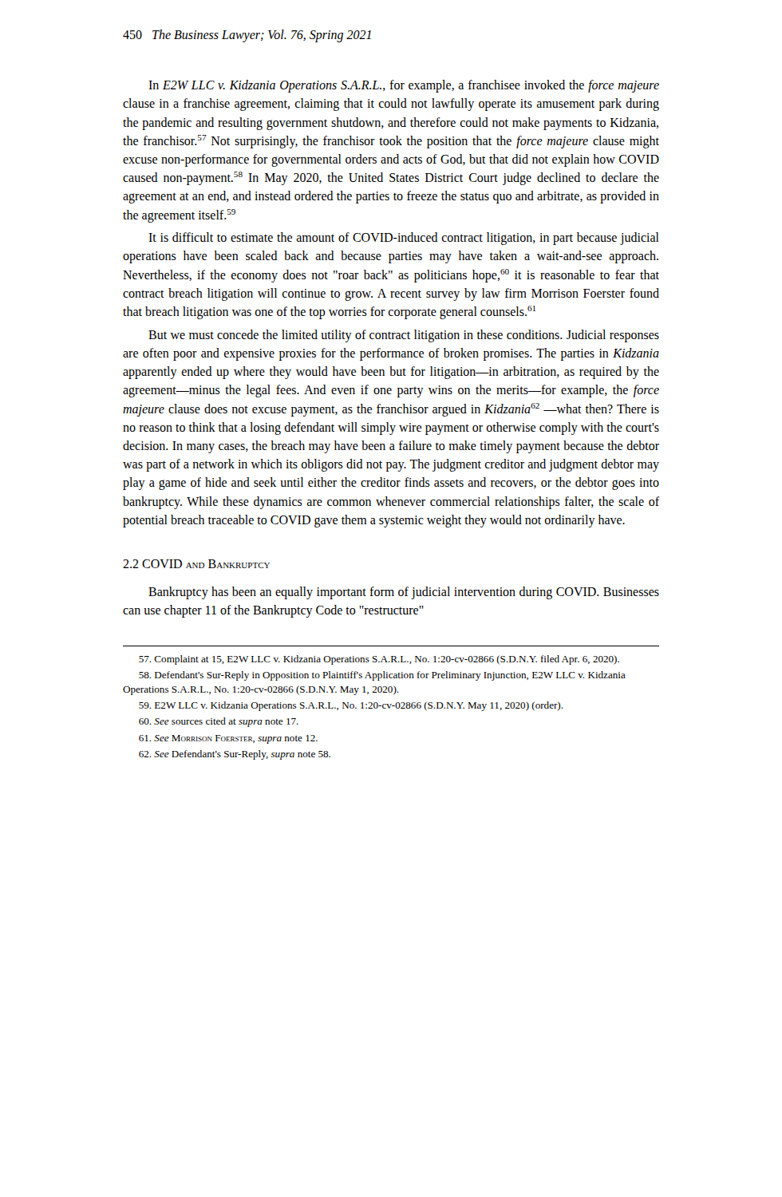450 The Business Lawyer; Vol. 76, Spring 2021
In E2W LLC v. Kidzania Operations S.A.R.L., for example, a franchisee invoked the force majeure clause in a franchise agreement, claiming that it could not lawfully operate its amusement park during the pandemic and resulting government shutdown, and therefore could not make payments to Kidzania, the franchisor.57 Not surprisingly, the franchisor took the position that the force majeure clause might excuse non-performance for governmental orders and acts of God, but that did not explain how COVID caused non-payment.58 In May 2020, the United States District Court judge declined to declare the agreement at an end, and instead ordered the parties to freeze the status quo and arbitrate, as provided in the agreement itself.59
It is difficult to estimate the amount of COVID-induced contract litigation, in part because judicial operations have been scaled back and because parties may have taken a wait-and-see approach. Nevertheless, if the economy does not "roar back" as politicians hope,60 it is reasonable to fear that contract breach litigation will continue to grow. A recent survey by law firm Morrison Foerster found that breach litigation was one of the top worries for corporate general counsels.61
But we must concede the limited utility of contract litigation in these conditions. Judicial responses are often poor and expensive proxies for the performance of broken promises. The parties in Kidzania apparently ended up where they would have been but for litigation—in arbitration, as required by the agreement—minus the legal fees. And even if one party wins on the merits—for example, the force majeure clause does not excuse payment, as the franchisor argued in Kidzania62 —what then? There is no reason to think that a losing defendant will simply wire payment or otherwise comply with the court's decision. In many cases, the breach may have been a failure to make timely payment because the debtor was part of a network in which its obligors did not pay. The judgment creditor and judgment debtor may play a game of hide and seek until either the creditor finds assets and recovers, or the debtor goes into bankruptcy. While these dynamics are common whenever commercial relationships falter, the scale of potential breach traceable to COVID gave them a systemic weight they would not ordinarily have.
2.2 COVID and Bankruptcy
Bankruptcy has been an equally important form of judicial intervention during COVID. Businesses can use chapter 11 of the Bankruptcy Code to "restructure"
57. Complaint at 15, E2W LLC v. Kidzania Operations S.A.R.L., No. 1:20-cv-02866 (S.D.N.Y. filed Apr. 6, 2020).
58. Defendant's Sur-Reply in Opposition to Plaintiff's Application for Preliminary Injunction, E2W LLC v. Kidzania Operations S.A.R.L., No. 1:20-cv-02866 (S.D.N.Y. May 1, 2020).
59. E2W LLC v. Kidzania Operations S.A.R.L., No. 1:20-cv-02866 (S.D.N.Y. May 11, 2020) (order).
60. See sources cited at supra note 17.
61. See Morrison Foerster, supra note 12.
62. See Defendant's Sur-Reply, supra note 58.